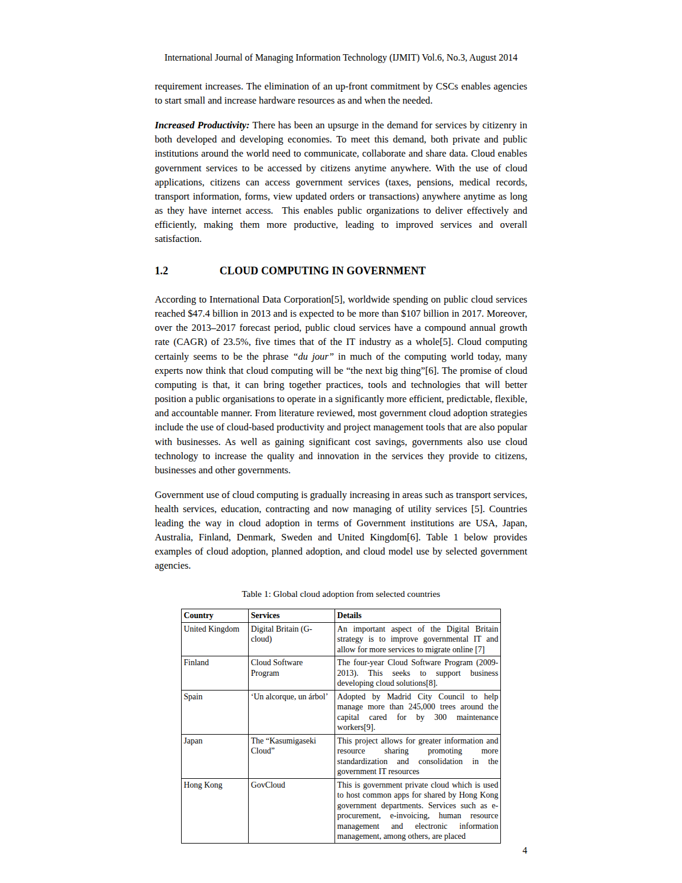International Journal of Managing Information Technology (IJMIT) Vol.6, No.3, August 2014
requirement increases. The elimination of an up-front commitment by CSCs enables agencies to start small and increase hardware resources as and when the needed.
Increased Productivity: There has been an upsurge in the demand for services by citizenry in both developed and developing economies. To meet this demand, both private and public institutions around the world need to communicate, collaborate and share data. Cloud enables government services to be accessed by citizens anytime anywhere. With the use of cloud applications, citizens can access government services (taxes, pensions, medical records, transport information, forms, view updated orders or transactions) anywhere anytime as long as they have internet access. This enables public organizations to deliver effectively and efficiently, making them more productive, leading to improved services and overall satisfaction.
1.2 CLOUD COMPUTING IN GOVERNMENT
According to International Data Corporation[5], worldwide spending on public cloud services reached $47.4 billion in 2013 and is expected to be more than $107 billion in 2017. Moreover, over the 2013–2017 forecast period, public cloud services have a compound annual growth rate (CAGR) of 23.5%, five times that of the IT industry as a whole[5]. Cloud computing certainly seems to be the phrase “du jour” in much of the computing world today, many experts now think that cloud computing will be “the next big thing”[6]. The promise of cloud computing is that, it can bring together practices, tools and technologies that will better position a public organisations to operate in a significantly more efficient, predictable, flexible, and accountable manner. From literature reviewed, most government cloud adoption strategies include the use of cloud-based productivity and project management tools that are also popular with businesses. As well as gaining significant cost savings, governments also use cloud technology to increase the quality and innovation in the services they provide to citizens, businesses and other governments.
Government use of cloud computing is gradually increasing in areas such as transport services, health services, education, contracting and now managing of utility services [5]. Countries leading the way in cloud adoption in terms of Government institutions are USA, Japan, Australia, Finland, Denmark, Sweden and United Kingdom[6]. Table 1 below provides examples of cloud adoption, planned adoption, and cloud model use by selected government agencies.
Table 1: Global cloud adoption from selected countries
| Country | Services | Details |
| --- | --- | --- |
| United Kingdom | Digital Britain (G-cloud) | An important aspect of the Digital Britain strategy is to improve governmental IT and allow for more services to migrate online [7] |
| Finland | Cloud Software Program | The four-year Cloud Software Program (2009-2013). This seeks to support business developing cloud solutions[8]. |
| Spain | ‘Un alcorque, un árbol’ | Adopted by Madrid City Council to help manage more than 245,000 trees around the capital cared for by 300 maintenance workers[9]. |
| Japan | The “Kasumigaseki Cloud” | This project allows for greater information and resource sharing promoting more standardization and consolidation in the government IT resources |
| Hong Kong | GovCloud | This is government private cloud which is used to host common apps for shared by Hong Kong government departments. Services such as e-procurement, e-invoicing, human resource management and electronic information management, among others, are placed |
4